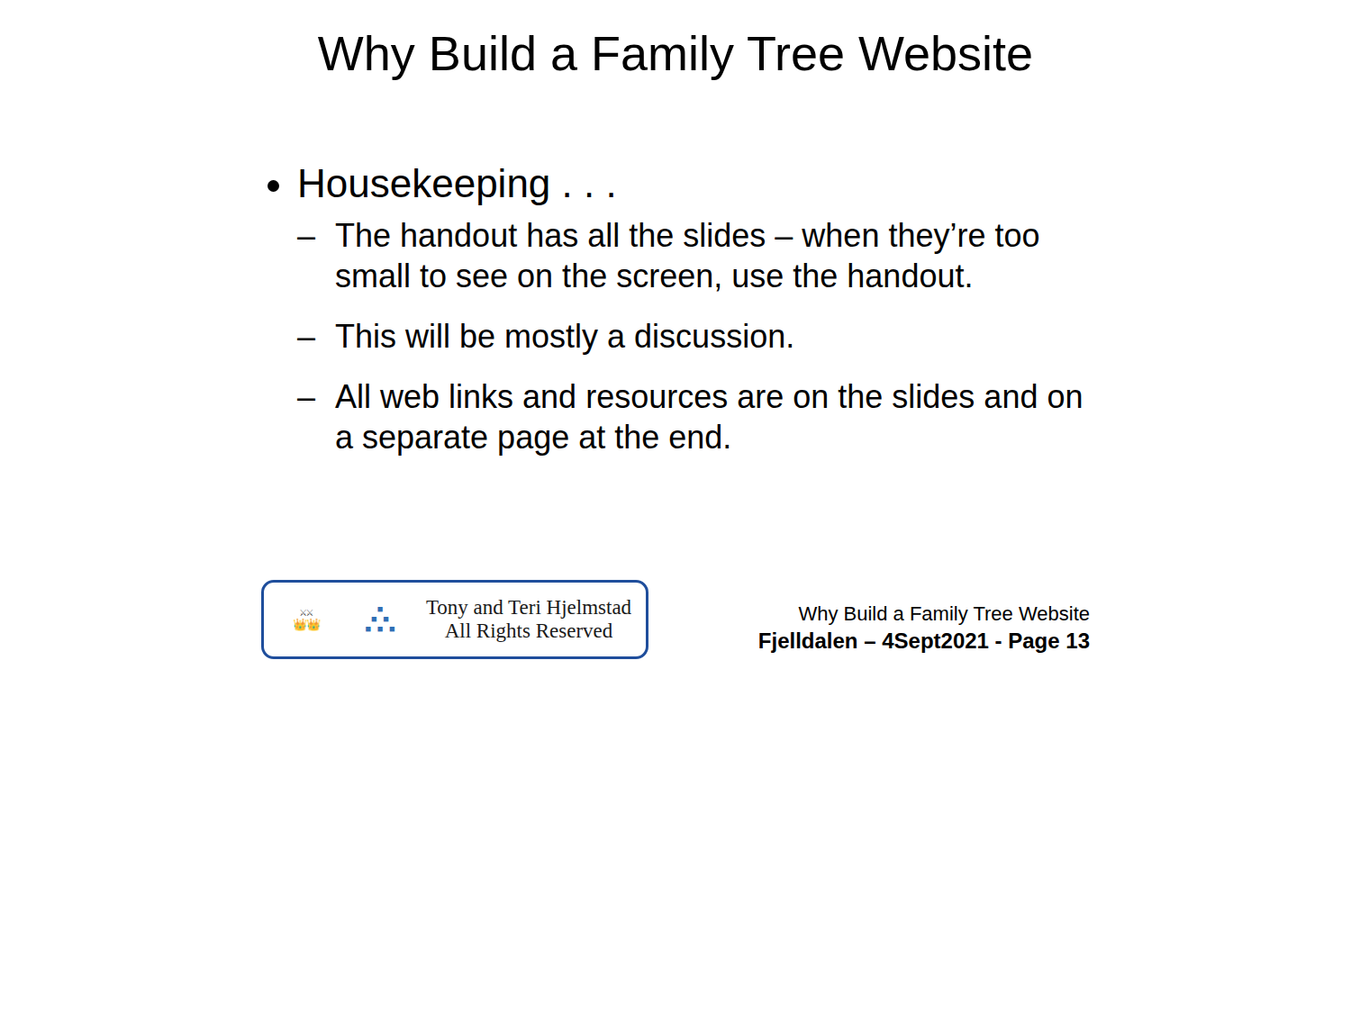Why Build a Family Tree Website
Housekeeping . . .
The handout has all the slides – when they’re too small to see on the screen, use the handout.
This will be mostly a discussion.
All web links and resources are on the slides and on a separate page at the end.
⚔⚔
👑👑
■
■ ■
■ ■ ■
Tony and Teri Hjelmstad
All Rights Reserved
Why Build a Family Tree Website
Fjelldalen – 4Sept2021 - Page 13